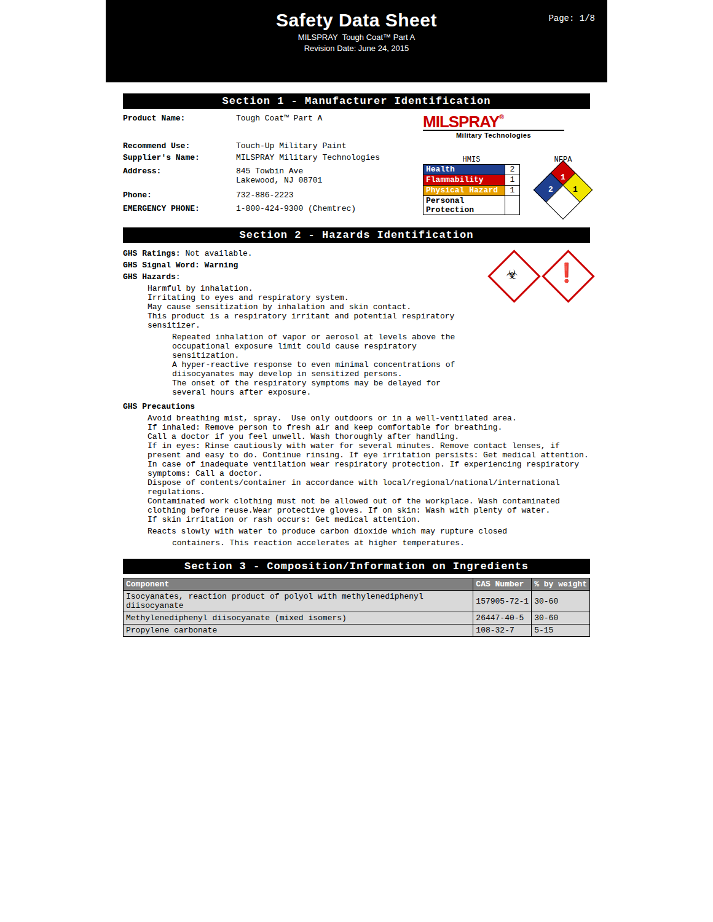Page: 1/8
Safety Data Sheet
MILSPRAY Tough Coat™ Part A
Revision Date: June 24, 2015
Section 1 - Manufacturer Identification
| Product Name: | Tough Coat™ Part A | MILSPRAY ® Military Technologies |
| Recommend Use: | Touch-Up Military Paint | |
| Supplier's Name: | MILSPRAY Military Technologies | HMIS / Health / 2 / / Flammability / 1 / / Physical Hazard / 1 / / Personal Protection / / NFPA 1 2 1 |
| Address: | 845 Towbin Ave Lakewood, NJ 08701 |
| Phone: | 732-886-2223 |
| EMERGENCY PHONE: | 1-800-424-9300 (Chemtrec) |
Section 2 - Hazards Identification
GHS Ratings: Not available.
GHS Signal Word: Warning
GHS Hazards:
Harmful by inhalation.
Irritating to eyes and respiratory system.
May cause sensitization by inhalation and skin contact.
This product is a respiratory irritant and potential respiratory sensitizer.
Repeated inhalation of vapor or aerosol at levels above the occupational exposure limit could cause respiratory sensitization.
A hyper-reactive response to even minimal concentrations of diisocyanates may develop in sensitized persons.
The onset of the respiratory symptoms may be delayed for several hours after exposure.
☣
❗
GHS Precautions
Avoid breathing mist, spray. Use only outdoors or in a well-ventilated area.
If inhaled: Remove person to fresh air and keep comfortable for breathing.
Call a doctor if you feel unwell. Wash thoroughly after handling.
If in eyes: Rinse cautiously with water for several minutes. Remove contact lenses, if present and easy to do. Continue rinsing. If eye irritation persists: Get medical attention.
In case of inadequate ventilation wear respiratory protection. If experiencing respiratory symptoms: Call a doctor.
Dispose of contents/container in accordance with local/regional/national/international regulations.
Contaminated work clothing must not be allowed out of the workplace. Wash contaminated clothing before reuse.Wear protective gloves. If on skin: Wash with plenty of water.
If skin irritation or rash occurs: Get medical attention.
Reacts slowly with water to produce carbon dioxide which may rupture closed
containers. This reaction accelerates at higher temperatures.
Section 3 - Composition/Information on Ingredients
| Component | CAS Number | % by weight |
| --- | --- | --- |
| Isocyanates, reaction product of polyol with methylenediphenyl diisocyanate | 157905-72-1 | 30-60 |
| Methylenediphenyl diisocyanate (mixed isomers) | 26447-40-5 | 30-60 |
| Propylene carbonate | 108-32-7 | 5-15 |